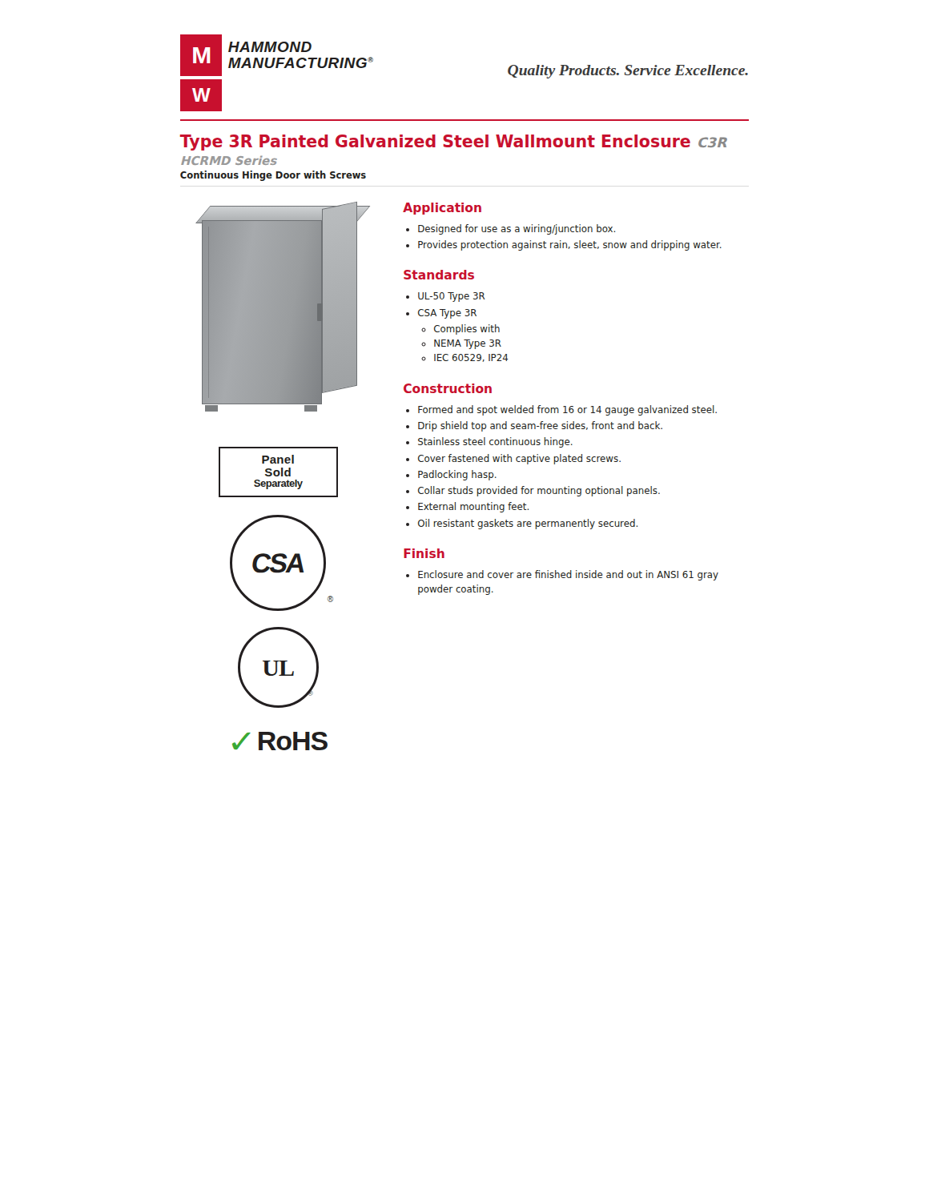M
HAMMOND
MANUFACTURING®
W
Quality Products. Service Excellence.
Type 3R Painted Galvanized Steel Wallmount Enclosure C3R
HCRMD Series
Continuous Hinge Door with Screws
Panel Sold Separately
CSA ®
UL ®
✓RoHS
Application
Designed for use as a wiring/junction box.
Provides protection against rain, sleet, snow and dripping water.
Standards
UL-50 Type 3R
CSA Type 3R
Complies with
NEMA Type 3R
IEC 60529, IP24
Construction
Formed and spot welded from 16 or 14 gauge galvanized steel.
Drip shield top and seam-free sides, front and back.
Stainless steel continuous hinge.
Cover fastened with captive plated screws.
Padlocking hasp.
Collar studs provided for mounting optional panels.
External mounting feet.
Oil resistant gaskets are permanently secured.
Finish
Enclosure and cover are finished inside and out in ANSI 61 gray powder coating.